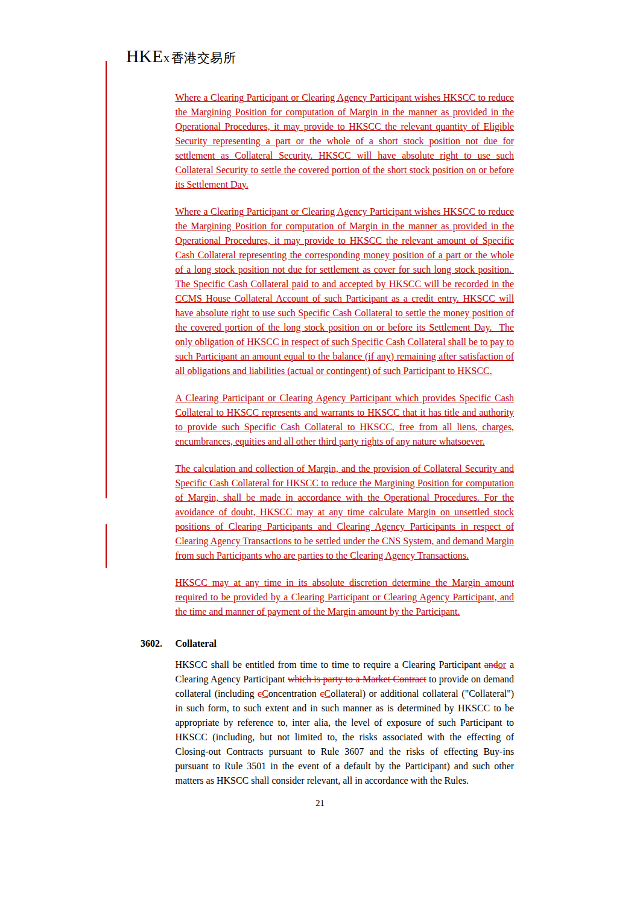HKEX香港交易所
Where a Clearing Participant or Clearing Agency Participant wishes HKSCC to reduce the Margining Position for computation of Margin in the manner as provided in the Operational Procedures, it may provide to HKSCC the relevant quantity of Eligible Security representing a part or the whole of a short stock position not due for settlement as Collateral Security. HKSCC will have absolute right to use such Collateral Security to settle the covered portion of the short stock position on or before its Settlement Day.
Where a Clearing Participant or Clearing Agency Participant wishes HKSCC to reduce the Margining Position for computation of Margin in the manner as provided in the Operational Procedures, it may provide to HKSCC the relevant amount of Specific Cash Collateral representing the corresponding money position of a part or the whole of a long stock position not due for settlement as cover for such long stock position. The Specific Cash Collateral paid to and accepted by HKSCC will be recorded in the CCMS House Collateral Account of such Participant as a credit entry. HKSCC will have absolute right to use such Specific Cash Collateral to settle the money position of the covered portion of the long stock position on or before its Settlement Day. The only obligation of HKSCC in respect of such Specific Cash Collateral shall be to pay to such Participant an amount equal to the balance (if any) remaining after satisfaction of all obligations and liabilities (actual or contingent) of such Participant to HKSCC.
A Clearing Participant or Clearing Agency Participant which provides Specific Cash Collateral to HKSCC represents and warrants to HKSCC that it has title and authority to provide such Specific Cash Collateral to HKSCC, free from all liens, charges, encumbrances, equities and all other third party rights of any nature whatsoever.
The calculation and collection of Margin, and the provision of Collateral Security and Specific Cash Collateral for HKSCC to reduce the Margining Position for computation of Margin, shall be made in accordance with the Operational Procedures. For the avoidance of doubt, HKSCC may at any time calculate Margin on unsettled stock positions of Clearing Participants and Clearing Agency Participants in respect of Clearing Agency Transactions to be settled under the CNS System, and demand Margin from such Participants who are parties to the Clearing Agency Transactions.
HKSCC may at any time in its absolute discretion determine the Margin amount required to be provided by a Clearing Participant or Clearing Agency Participant, and the time and manner of payment of the Margin amount by the Participant.
3602.
Collateral
HKSCC shall be entitled from time to time to require a Clearing Participant and or a Clearing Agency Participant which is party to a Market Contract to provide on demand collateral (including cConcentration cCollateral) or additional collateral ("Collateral") in such form, to such extent and in such manner as is determined by HKSCC to be appropriate by reference to, inter alia, the level of exposure of such Participant to HKSCC (including, but not limited to, the risks associated with the effecting of Closing-out Contracts pursuant to Rule 3607 and the risks of effecting Buy-ins pursuant to Rule 3501 in the event of a default by the Participant) and such other matters as HKSCC shall consider relevant, all in accordance with the Rules.
21